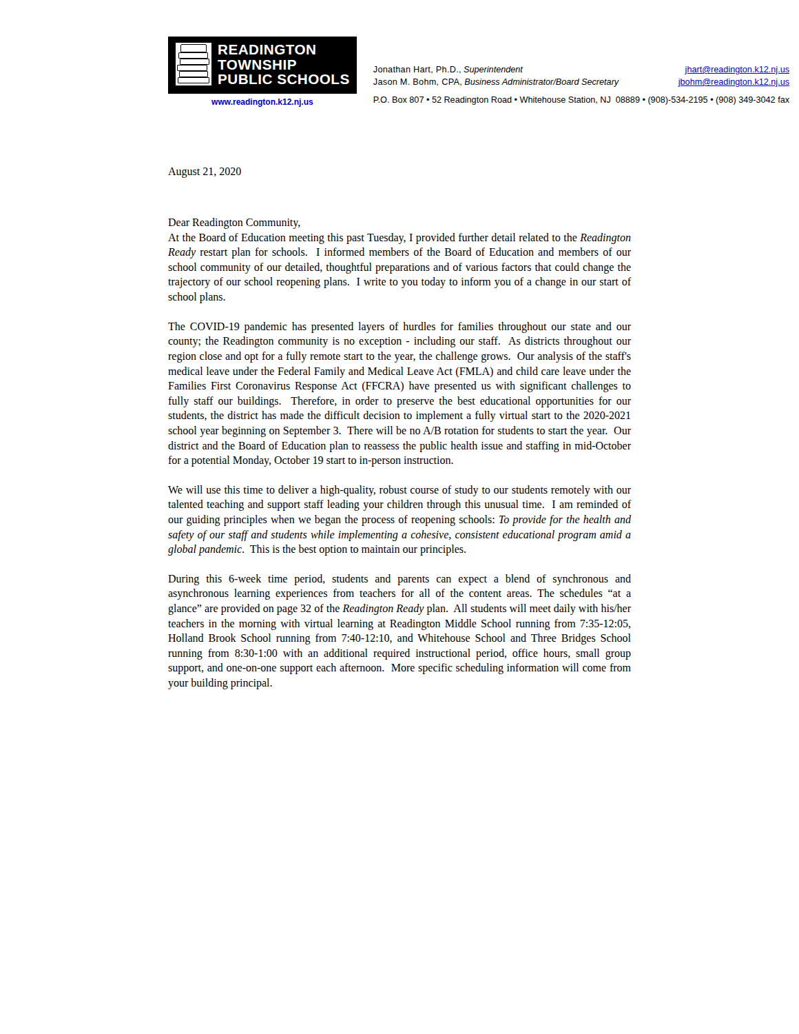READINGTON
TOWNSHIP
PUBLIC SCHOOLS
www.readington.k12.nj.us
| Jonathan Hart, Ph.D. , Superintendent | jhart@readington.k12.nj.us |
| Jason M. Bohm, CPA , Business Administrator/Board Secretary | jbohm@readington.k12.nj.us |
P.O. Box 807 • 52 Readington Road • Whitehouse Station, NJ 08889 • (908)-534-2195 • (908) 349-3042 fax
August 21, 2020
Dear Readington Community,
At the Board of Education meeting this past Tuesday, I provided further detail related to the Readington Ready restart plan for schools. I informed members of the Board of Education and members of our school community of our detailed, thoughtful preparations and of various factors that could change the trajectory of our school reopening plans. I write to you today to inform you of a change in our start of school plans.
The COVID-19 pandemic has presented layers of hurdles for families throughout our state and our county; the Readington community is no exception - including our staff. As districts throughout our region close and opt for a fully remote start to the year, the challenge grows. Our analysis of the staff's medical leave under the Federal Family and Medical Leave Act (FMLA) and child care leave under the Families First Coronavirus Response Act (FFCRA) have presented us with significant challenges to fully staff our buildings. Therefore, in order to preserve the best educational opportunities for our students, the district has made the difficult decision to implement a fully virtual start to the 2020-2021 school year beginning on September 3. There will be no A/B rotation for students to start the year. Our district and the Board of Education plan to reassess the public health issue and staffing in mid-October for a potential Monday, October 19 start to in-person instruction.
We will use this time to deliver a high-quality, robust course of study to our students remotely with our talented teaching and support staff leading your children through this unusual time. I am reminded of our guiding principles when we began the process of reopening schools: To provide for the health and safety of our staff and students while implementing a cohesive, consistent educational program amid a global pandemic. This is the best option to maintain our principles.
During this 6-week time period, students and parents can expect a blend of synchronous and asynchronous learning experiences from teachers for all of the content areas. The schedules “at a glance” are provided on page 32 of the Readington Ready plan. All students will meet daily with his/her teachers in the morning with virtual learning at Readington Middle School running from 7:35-12:05, Holland Brook School running from 7:40-12:10, and Whitehouse School and Three Bridges School running from 8:30-1:00 with an additional required instructional period, office hours, small group support, and one-on-one support each afternoon. More specific scheduling information will come from your building principal.